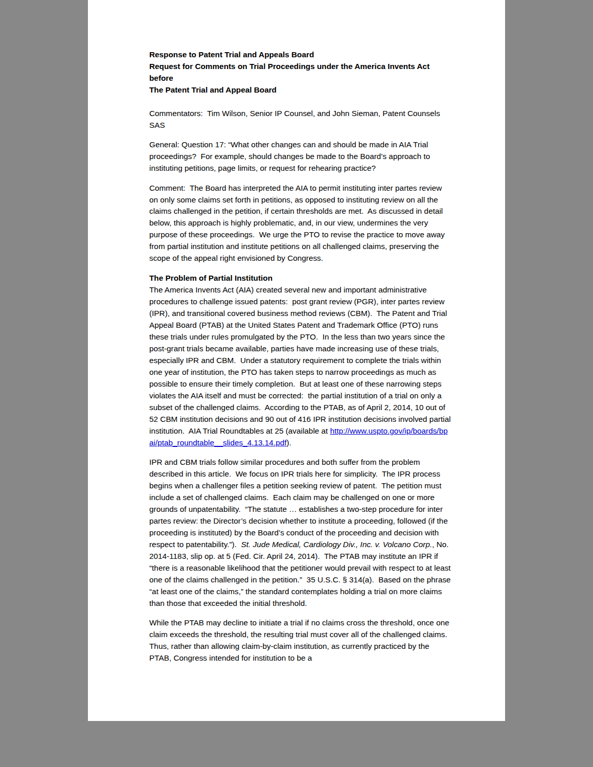Response to Patent Trial and Appeals Board
Request for Comments on Trial Proceedings under the America Invents Act before
The Patent Trial and Appeal Board
Commentators: Tim Wilson, Senior IP Counsel, and John Sieman, Patent Counsels SAS
General: Question 17: “What other changes can and should be made in AIA Trial proceedings? For example, should changes be made to the Board’s approach to instituting petitions, page limits, or request for rehearing practice?
Comment: The Board has interpreted the AIA to permit instituting inter partes review on only some claims set forth in petitions, as opposed to instituting review on all the claims challenged in the petition, if certain thresholds are met. As discussed in detail below, this approach is highly problematic, and, in our view, undermines the very purpose of these proceedings. We urge the PTO to revise the practice to move away from partial institution and institute petitions on all challenged claims, preserving the scope of the appeal right envisioned by Congress.
The Problem of Partial Institution
The America Invents Act (AIA) created several new and important administrative procedures to challenge issued patents: post grant review (PGR), inter partes review (IPR), and transitional covered business method reviews (CBM). The Patent and Trial Appeal Board (PTAB) at the United States Patent and Trademark Office (PTO) runs these trials under rules promulgated by the PTO. In the less than two years since the post-grant trials became available, parties have made increasing use of these trials, especially IPR and CBM. Under a statutory requirement to complete the trials within one year of institution, the PTO has taken steps to narrow proceedings as much as possible to ensure their timely completion. But at least one of these narrowing steps violates the AIA itself and must be corrected: the partial institution of a trial on only a subset of the challenged claims. According to the PTAB, as of April 2, 2014, 10 out of 52 CBM institution decisions and 90 out of 416 IPR institution decisions involved partial institution. AIA Trial Roundtables at 25 (available at http://www.uspto.gov/ip/boards/bpai/ptab_roundtable__slides_4.13.14.pdf).
IPR and CBM trials follow similar procedures and both suffer from the problem described in this article. We focus on IPR trials here for simplicity. The IPR process begins when a challenger files a petition seeking review of patent. The petition must include a set of challenged claims. Each claim may be challenged on one or more grounds of unpatentability. “The statute … establishes a two-step procedure for inter partes review: the Director’s decision whether to institute a proceeding, followed (if the proceeding is instituted) by the Board’s conduct of the proceeding and decision with respect to patentability.”). St. Jude Medical, Cardiology Div., Inc. v. Volcano Corp., No. 2014-1183, slip op. at 5 (Fed. Cir. April 24, 2014). The PTAB may institute an IPR if “there is a reasonable likelihood that the petitioner would prevail with respect to at least one of the claims challenged in the petition.” 35 U.S.C. § 314(a). Based on the phrase “at least one of the claims,” the standard contemplates holding a trial on more claims than those that exceeded the initial threshold.
While the PTAB may decline to initiate a trial if no claims cross the threshold, once one claim exceeds the threshold, the resulting trial must cover all of the challenged claims. Thus, rather than allowing claim-by-claim institution, as currently practiced by the PTAB, Congress intended for institution to be a